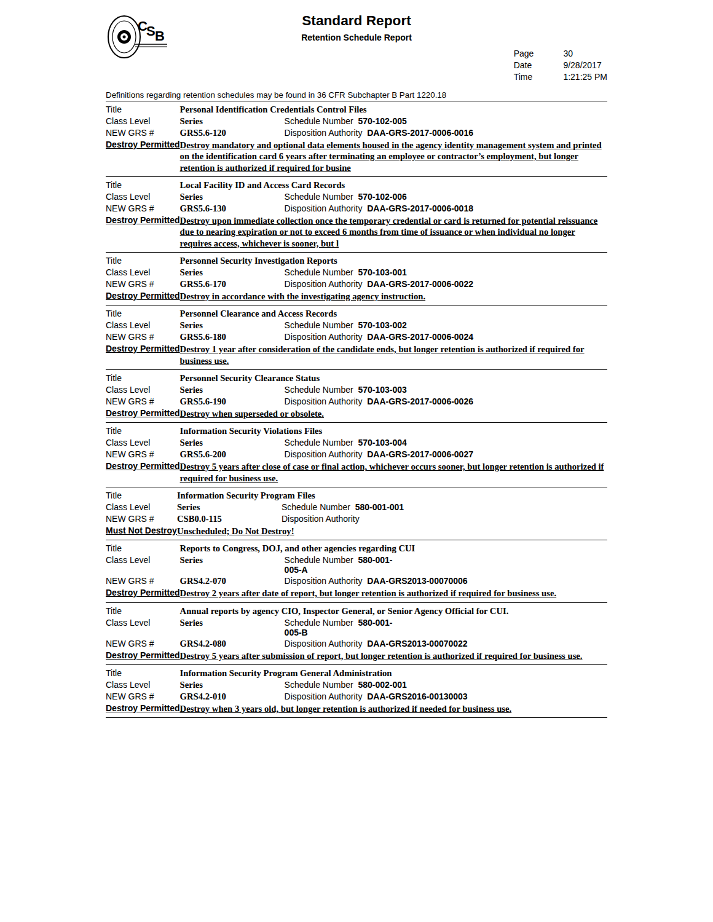C S B
Standard Report
Retention Schedule Report
| Page | 30 |
| Date | 9/28/2017 |
| Time | 1:21:25 PM |
Definitions regarding retention schedules may be found in 36 CFR Subchapter B Part 1220.18
| Title | Personal Identification Credentials Control Files |
| Class Level | Series | Schedule Number 570-102-005 | |
| NEW GRS # | GRS5.6-120 | Disposition Authority DAA-GRS-2017-0006-0016 |
| Destroy Permitted | Destroy mandatory and optional data elements housed in the agency identity management system and printed on the identification card 6 years after terminating an employee or contractor’s employment, but longer retention is authorized if required for busine |
| Title | Local Facility ID and Access Card Records |
| Class Level | Series | Schedule Number 570-102-006 | |
| NEW GRS # | GRS5.6-130 | Disposition Authority DAA-GRS-2017-0006-0018 |
| Destroy Permitted | Destroy upon immediate collection once the temporary credential or card is returned for potential reissuance due to nearing expiration or not to exceed 6 months from time of issuance or when individual no longer requires access, whichever is sooner, but l |
| Title | Personnel Security Investigation Reports |
| Class Level | Series | Schedule Number 570-103-001 | |
| NEW GRS # | GRS5.6-170 | Disposition Authority DAA-GRS-2017-0006-0022 |
| Destroy Permitted | Destroy in accordance with the investigating agency instruction. |
| Title | Personnel Clearance and Access Records |
| Class Level | Series | Schedule Number 570-103-002 | |
| NEW GRS # | GRS5.6-180 | Disposition Authority DAA-GRS-2017-0006-0024 |
| Destroy Permitted | Destroy 1 year after consideration of the candidate ends, but longer retention is authorized if required for business use. |
| Title | Personnel Security Clearance Status |
| Class Level | Series | Schedule Number 570-103-003 | |
| NEW GRS # | GRS5.6-190 | Disposition Authority DAA-GRS-2017-0006-0026 |
| Destroy Permitted | Destroy when superseded or obsolete. |
| Title | Information Security Violations Files |
| Class Level | Series | Schedule Number 570-103-004 | |
| NEW GRS # | GRS5.6-200 | Disposition Authority DAA-GRS-2017-0006-0027 |
| Destroy Permitted | Destroy 5 years after close of case or final action, whichever occurs sooner, but longer retention is authorized if required for business use. |
| Title | Information Security Program Files |
| Class Level | Series | Schedule Number 580-001-001 | |
| NEW GRS # | CSB0.0-115 | Disposition Authority |
| Must Not Destroy | Unscheduled; Do Not Destroy! |
| Title | Reports to Congress, DOJ, and other agencies regarding CUI |
| Class Level | Series | Schedule Number 580-001-005-A | |
| NEW GRS # | GRS4.2-070 | Disposition Authority DAA-GRS2013-00070006 |
| Destroy Permitted | Destroy 2 years after date of report, but longer retention is authorized if required for business use. |
| Title | Annual reports by agency CIO, Inspector General, or Senior Agency Official for CUI. |
| Class Level | Series | Schedule Number 580-001-005-B | |
| NEW GRS # | GRS4.2-080 | Disposition Authority DAA-GRS2013-00070022 |
| Destroy Permitted | Destroy 5 years after submission of report, but longer retention is authorized if required for business use. |
| Title | Information Security Program General Administration |
| Class Level | Series | Schedule Number 580-002-001 | |
| NEW GRS # | GRS4.2-010 | Disposition Authority DAA-GRS2016-00130003 |
| Destroy Permitted | Destroy when 3 years old, but longer retention is authorized if needed for business use. |